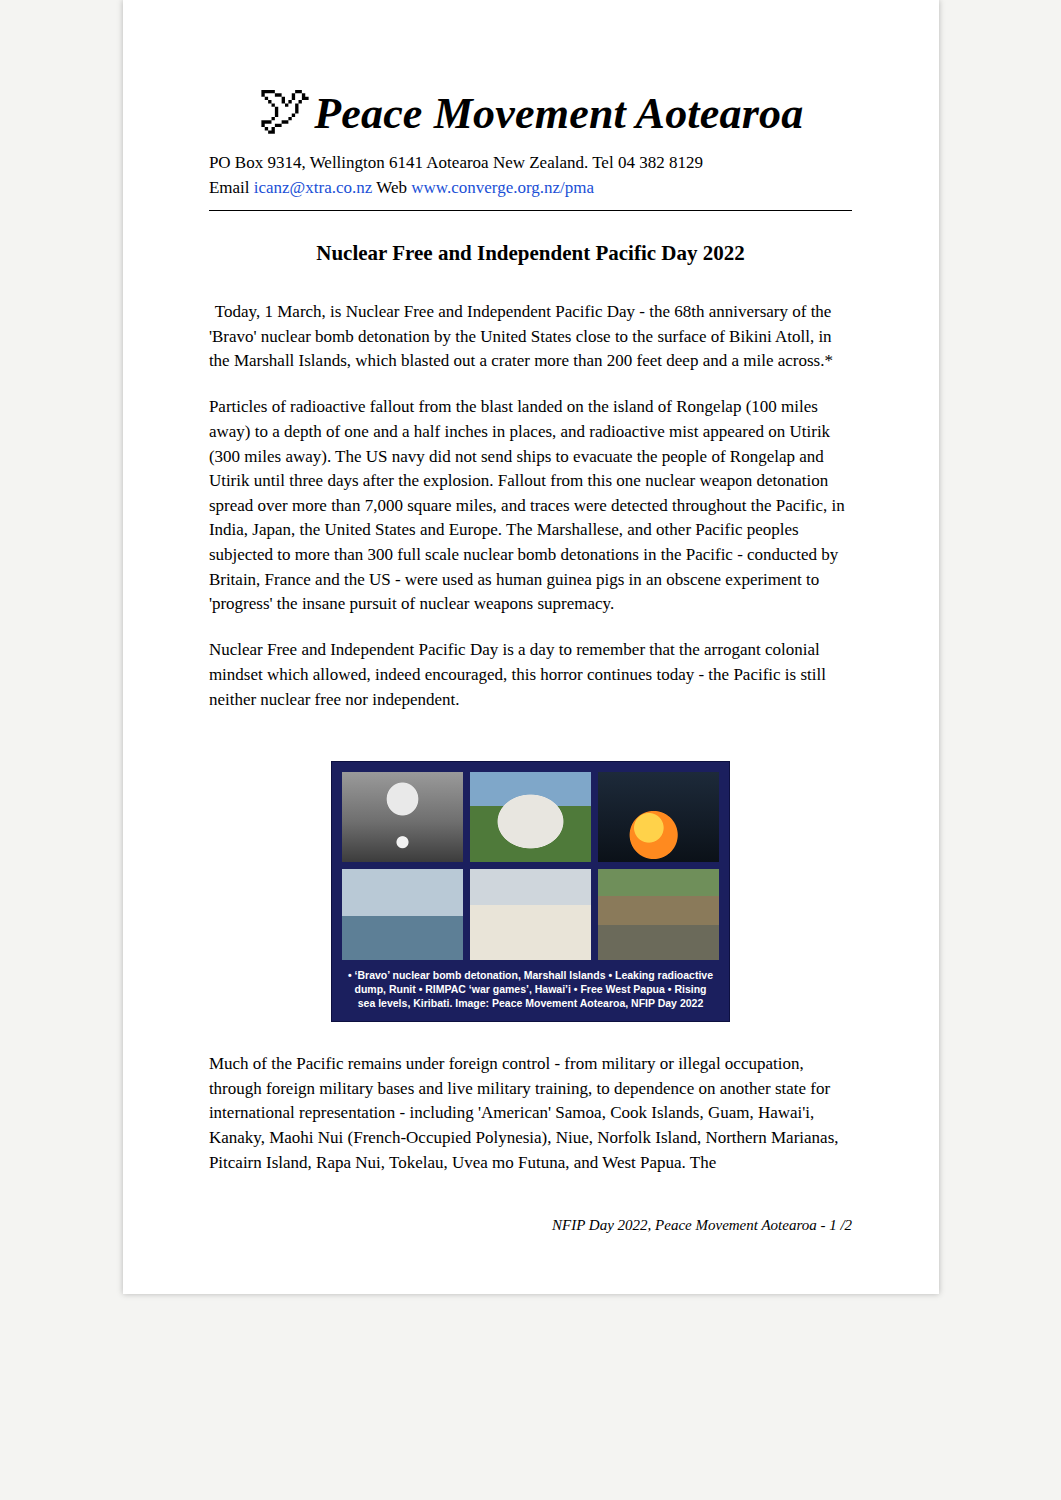🕊
Peace Movement Aotearoa
PO Box 9314, Wellington 6141 Aotearoa New Zealand. Tel 04 382 8129
Email icanz@xtra.co.nz Web www.converge.org.nz/pma
Nuclear Free and Independent Pacific Day 2022
Today, 1 March, is Nuclear Free and Independent Pacific Day - the 68th anniversary of the 'Bravo' nuclear bomb detonation by the United States close to the surface of Bikini Atoll, in the Marshall Islands, which blasted out a crater more than 200 feet deep and a mile across.*
Particles of radioactive fallout from the blast landed on the island of Rongelap (100 miles away) to a depth of one and a half inches in places, and radioactive mist appeared on Utirik (300 miles away). The US navy did not send ships to evacuate the people of Rongelap and Utirik until three days after the explosion. Fallout from this one nuclear weapon detonation spread over more than 7,000 square miles, and traces were detected throughout the Pacific, in India, Japan, the United States and Europe. The Marshallese, and other Pacific peoples subjected to more than 300 full scale nuclear bomb detonations in the Pacific - conducted by Britain, France and the US - were used as human guinea pigs in an obscene experiment to 'progress' the insane pursuit of nuclear weapons supremacy.
Nuclear Free and Independent Pacific Day is a day to remember that the arrogant colonial mindset which allowed, indeed encouraged, this horror continues today - the Pacific is still neither nuclear free nor independent.
Bravo detonation
Runit dome
Missile launch
Warships, Hawai'i
Free West Papua protest
Flooding, Kiribati
• ‘Bravo’ nuclear bomb detonation, Marshall Islands • Leaking radioactive dump, Runit • RIMPAC ‘war games’, Hawai’i • Free West Papua • Rising sea levels, Kiribati. Image: Peace Movement Aotearoa, NFIP Day 2022
Much of the Pacific remains under foreign control - from military or illegal occupation, through foreign military bases and live military training, to dependence on another state for international representation - including 'American' Samoa, Cook Islands, Guam, Hawai'i, Kanaky, Maohi Nui (French-Occupied Polynesia), Niue, Norfolk Island, Northern Marianas, Pitcairn Island, Rapa Nui, Tokelau, Uvea mo Futuna, and West Papua. The
NFIP Day 2022, Peace Movement Aotearoa - 1 /2